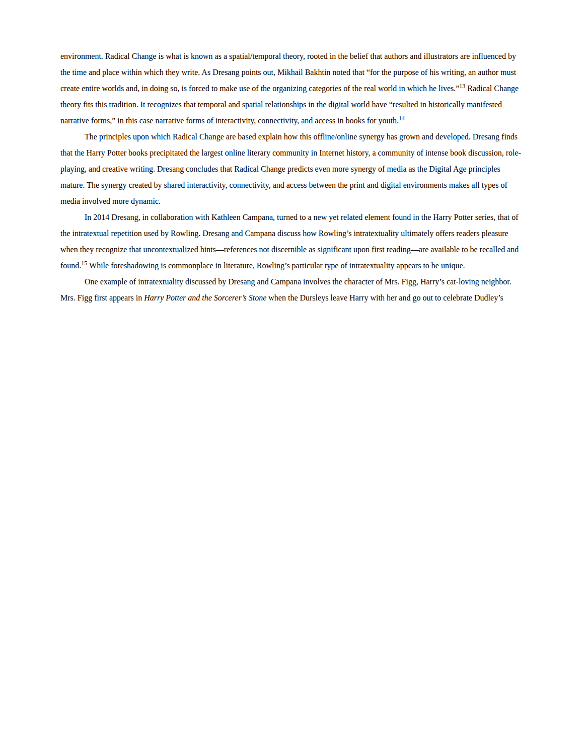environment. Radical Change is what is known as a spatial/temporal theory, rooted in the belief that authors and illustrators are influenced by the time and place within which they write. As Dresang points out, Mikhail Bakhtin noted that “for the purpose of his writing, an author must create entire worlds and, in doing so, is forced to make use of the organizing categories of the real world in which he lives.”13 Radical Change theory fits this tradition. It recognizes that temporal and spatial relationships in the digital world have “resulted in historically manifested narrative forms,” in this case narrative forms of interactivity, connectivity, and access in books for youth.14
The principles upon which Radical Change are based explain how this offline/online synergy has grown and developed. Dresang finds that the Harry Potter books precipitated the largest online literary community in Internet history, a community of intense book discussion, role-playing, and creative writing. Dresang concludes that Radical Change predicts even more synergy of media as the Digital Age principles mature. The synergy created by shared interactivity, connectivity, and access between the print and digital environments makes all types of media involved more dynamic.
In 2014 Dresang, in collaboration with Kathleen Campana, turned to a new yet related element found in the Harry Potter series, that of the intratextual repetition used by Rowling. Dresang and Campana discuss how Rowling’s intratextuality ultimately offers readers pleasure when they recognize that uncontextualized hints—references not discernible as significant upon first reading—are available to be recalled and found.15 While foreshadowing is commonplace in literature, Rowling’s particular type of intratextuality appears to be unique.
One example of intratextuality discussed by Dresang and Campana involves the character of Mrs. Figg, Harry’s cat-loving neighbor. Mrs. Figg first appears in Harry Potter and the Sorcerer’s Stone when the Dursleys leave Harry with her and go out to celebrate Dudley’s